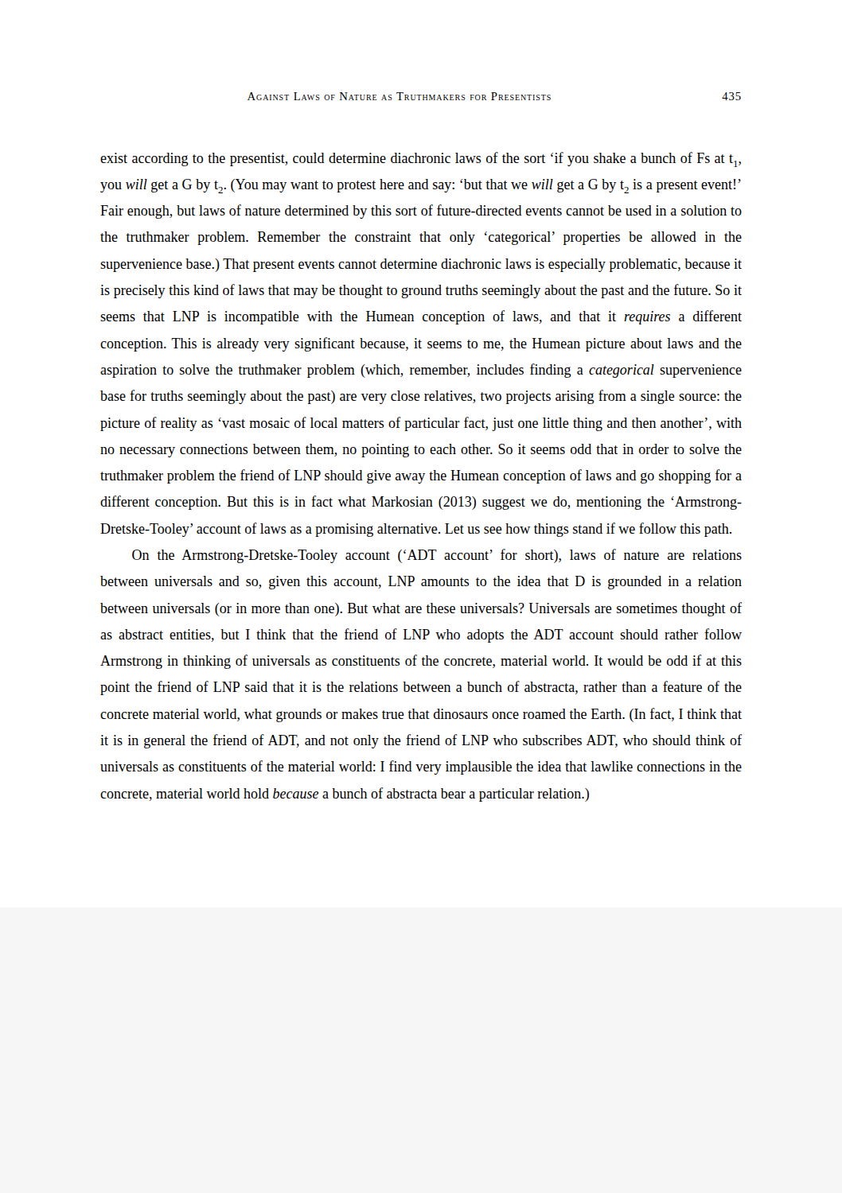Against Laws of Nature as Truthmakers for Presentists 435
exist according to the presentist, could determine diachronic laws of the sort ‘if you shake a bunch of Fs at t1, you will get a G by t2. (You may want to protest here and say: ‘but that we will get a G by t2 is a present event!’ Fair enough, but laws of nature determined by this sort of future-directed events cannot be used in a solution to the truthmaker problem. Remember the constraint that only ‘categorical’ properties be allowed in the supervenience base.) That present events cannot determine diachronic laws is especially problematic, because it is precisely this kind of laws that may be thought to ground truths seemingly about the past and the future. So it seems that LNP is incompatible with the Humean conception of laws, and that it requires a different conception. This is already very significant because, it seems to me, the Humean picture about laws and the aspiration to solve the truthmaker problem (which, remember, includes finding a categorical supervenience base for truths seemingly about the past) are very close relatives, two projects arising from a single source: the picture of reality as ‘vast mosaic of local matters of particular fact, just one little thing and then another’, with no necessary connections between them, no pointing to each other. So it seems odd that in order to solve the truthmaker problem the friend of LNP should give away the Humean conception of laws and go shopping for a different conception. But this is in fact what Markosian (2013) suggest we do, mentioning the ‘Armstrong-Dretske-Tooley’ account of laws as a promising alternative. Let us see how things stand if we follow this path.
On the Armstrong-Dretske-Tooley account (‘ADT account’ for short), laws of nature are relations between universals and so, given this account, LNP amounts to the idea that D is grounded in a relation between universals (or in more than one). But what are these universals? Universals are sometimes thought of as abstract entities, but I think that the friend of LNP who adopts the ADT account should rather follow Armstrong in thinking of universals as constituents of the concrete, material world. It would be odd if at this point the friend of LNP said that it is the relations between a bunch of abstracta, rather than a feature of the concrete material world, what grounds or makes true that dinosaurs once roamed the Earth. (In fact, I think that it is in general the friend of ADT, and not only the friend of LNP who subscribes ADT, who should think of universals as constituents of the material world: I find very implausible the idea that lawlike connections in the concrete, material world hold because a bunch of abstracta bear a particular relation.)